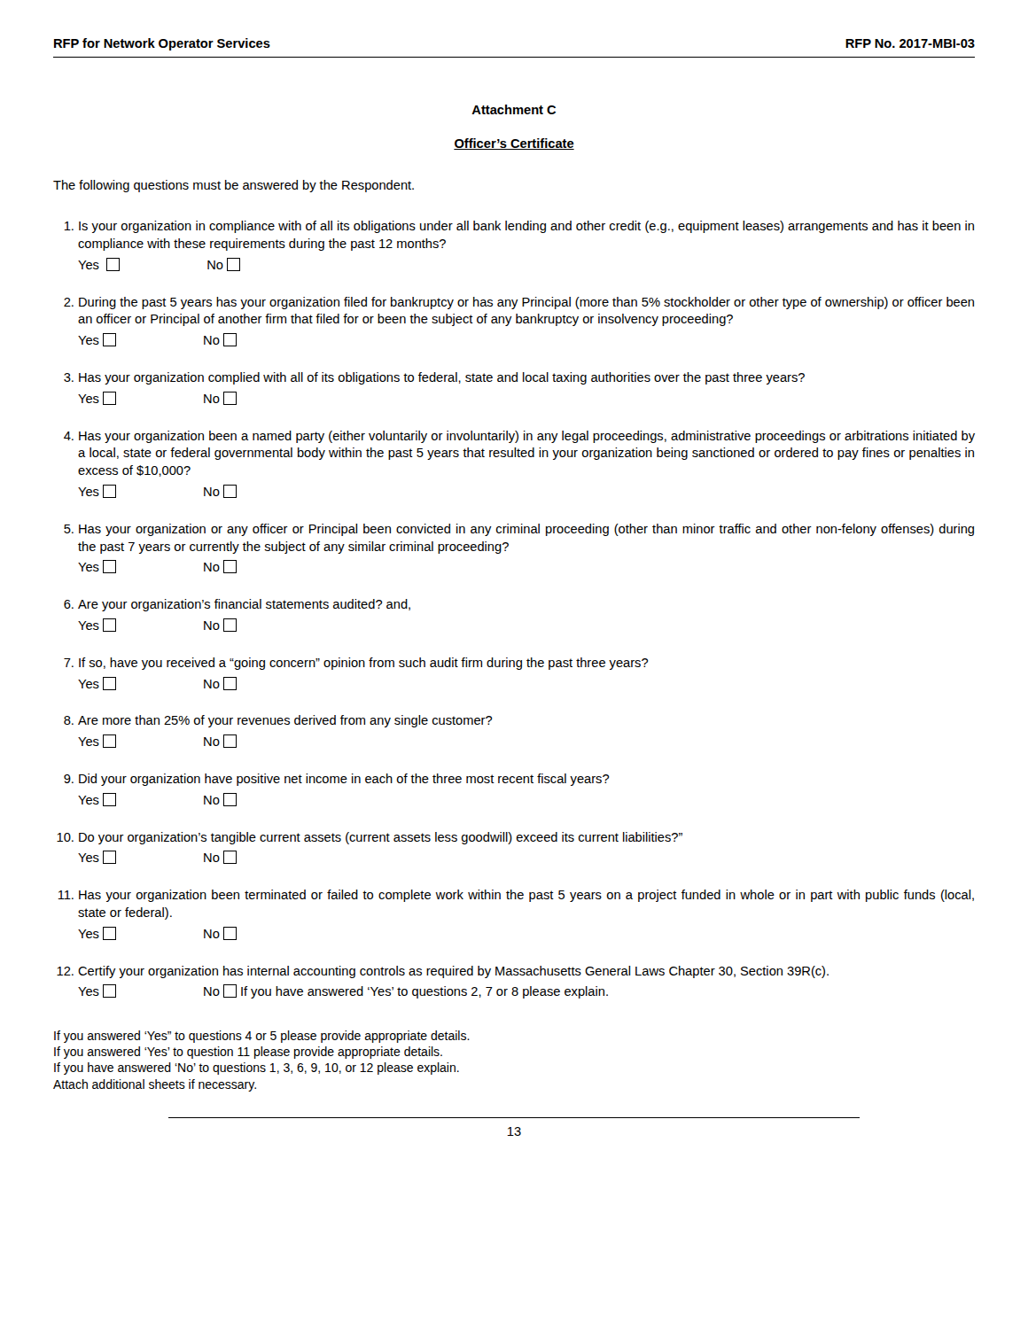RFP for Network Operator Services RFP No. 2017-MBI-03
Attachment C
Officer’s Certificate
The following questions must be answered by the Respondent.
Is your organization in compliance with of all its obligations under all bank lending and other credit (e.g., equipment leases) arrangements and has it been in compliance with these requirements during the past 12 months? Yes No
During the past 5 years has your organization filed for bankruptcy or has any Principal (more than 5% stockholder or other type of ownership) or officer been an officer or Principal of another firm that filed for or been the subject of any bankruptcy or insolvency proceeding? Yes No
Has your organization complied with all of its obligations to federal, state and local taxing authorities over the past three years? Yes No
Has your organization been a named party (either voluntarily or involuntarily) in any legal proceedings, administrative proceedings or arbitrations initiated by a local, state or federal governmental body within the past 5 years that resulted in your organization being sanctioned or ordered to pay fines or penalties in excess of $10,000? Yes No
Has your organization or any officer or Principal been convicted in any criminal proceeding (other than minor traffic and other non-felony offenses) during the past 7 years or currently the subject of any similar criminal proceeding? Yes No
Are your organization’s financial statements audited? and, Yes No
If so, have you received a “going concern” opinion from such audit firm during the past three years? Yes No
Are more than 25% of your revenues derived from any single customer? Yes No
Did your organization have positive net income in each of the three most recent fiscal years? Yes No
Do your organization’s tangible current assets (current assets less goodwill) exceed its current liabilities?” Yes No
Has your organization been terminated or failed to complete work within the past 5 years on a project funded in whole or in part with public funds (local, state or federal). Yes No
Certify your organization has internal accounting controls as required by Massachusetts General Laws Chapter 30, Section 39R(c). Yes No If you have answered ‘Yes’ to questions 2, 7 or 8 please explain.
If you answered ‘Yes” to questions 4 or 5 please provide appropriate details.
If you answered ‘Yes’ to question 11 please provide appropriate details.
If you have answered ‘No’ to questions 1, 3, 6, 9, 10, or 12 please explain.
Attach additional sheets if necessary.
13